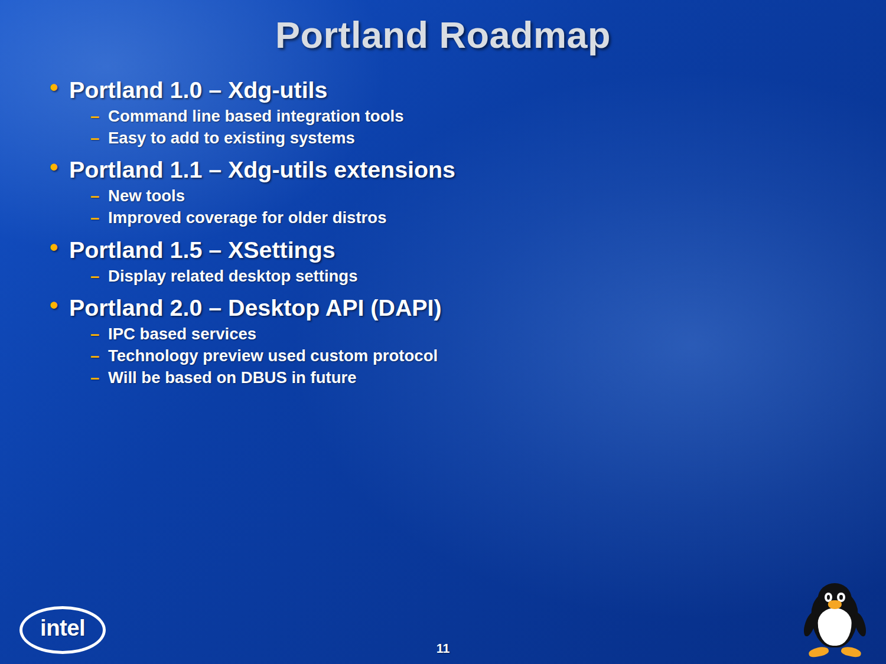Portland Roadmap
Portland 1.0 – Xdg-utils
Command line based integration tools
Easy to add to existing systems
Portland 1.1 – Xdg-utils extensions
New tools
Improved coverage for older distros
Portland 1.5 – XSettings
Display related desktop settings
Portland 2.0 – Desktop API (DAPI)
IPC based services
Technology preview used custom protocol
Will be based on DBUS in future
intel
11